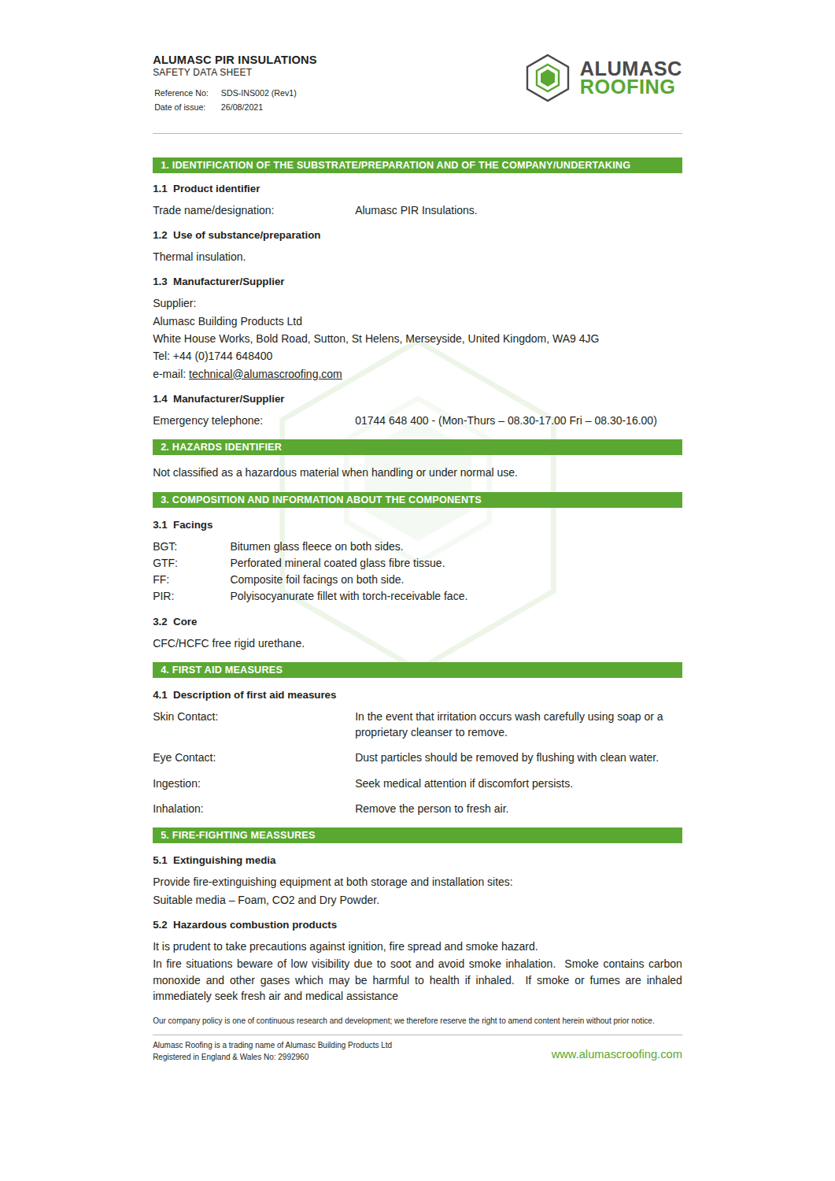ALUMASC PIR INSULATIONS
SAFETY DATA SHEET
| Reference No: | SDS-INS002 (Rev1) |
| Date of issue: | 26/08/2021 |
ALUMASC ROOFING
1. IDENTIFICATION OF THE SUBSTRATE/PREPARATION AND OF THE COMPANY/UNDERTAKING
1.1 Product identifier
Trade name/designation:
Alumasc PIR Insulations.
1.2 Use of substance/preparation
Thermal insulation.
1.3 Manufacturer/Supplier
Supplier:
Alumasc Building Products Ltd
White House Works, Bold Road, Sutton, St Helens, Merseyside, United Kingdom, WA9 4JG
Tel: +44 (0)1744 648400
e-mail: technical@alumascroofing.com
1.4 Manufacturer/Supplier
Emergency telephone:
01744 648 400 - (Mon-Thurs – 08.30-17.00 Fri – 08.30-16.00)
2. HAZARDS IDENTIFIER
Not classified as a hazardous material when handling or under normal use.
3. COMPOSITION AND INFORMATION ABOUT THE COMPONENTS
3.1 Facings
BGT:
Bitumen glass fleece on both sides.
GTF:
Perforated mineral coated glass fibre tissue.
FF:
Composite foil facings on both side.
PIR:
Polyisocyanurate fillet with torch-receivable face.
3.2 Core
CFC/HCFC free rigid urethane.
4. FIRST AID MEASURES
4.1 Description of first aid measures
Skin Contact:
In the event that irritation occurs wash carefully using soap or a proprietary cleanser to remove.
Eye Contact:
Dust particles should be removed by flushing with clean water.
Ingestion:
Seek medical attention if discomfort persists.
Inhalation:
Remove the person to fresh air.
5. FIRE-FIGHTING MEASSURES
5.1 Extinguishing media
Provide fire-extinguishing equipment at both storage and installation sites:
Suitable media – Foam, CO2 and Dry Powder.
5.2 Hazardous combustion products
It is prudent to take precautions against ignition, fire spread and smoke hazard.
In fire situations beware of low visibility due to soot and avoid smoke inhalation. Smoke contains carbon monoxide and other gases which may be harmful to health if inhaled. If smoke or fumes are inhaled immediately seek fresh air and medical assistance
Our company policy is one of continuous research and development; we therefore reserve the right to amend content herein without prior notice.
Alumasc Roofing is a trading name of Alumasc Building Products Ltd
Registered in England & Wales No: 2992960
www.alumascroofing.com